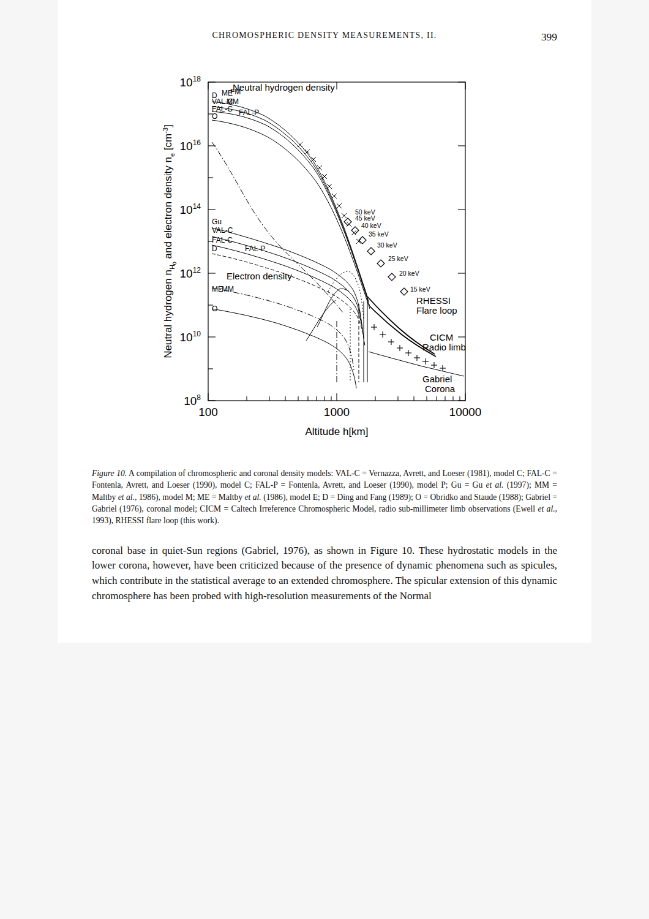Chromospheric Density Measurements, II. 399
Figure 10: Compilation of chromospheric and coronal density models Log–log plot of neutral hydrogen density and electron density (cm^-3) versus altitude h in km, from 100 to 10000 km, showing model curves VAL-C, FAL-C, FAL-P, Gu, MM, ME, D, O, Gabriel corona, CICM radio limb, and RHESSI flare loop points labelled 15 to 50 keV. 1018 1016 1014 1012 1010 108 100 1000 10000 Altitude h[km] Neutral hydrogen nH0 and electron density ne [cm-3] 50 keV 45 keV 40 keV 35 keV 30 keV 25 keV 20 keV 15 keV RHESSI Flare loop Electron density Gu VAL-C FAL-C D FAL-P ME MM O D ME FM VAL-C MM FAL-C O FAL-P Neutral hydrogen density CICM Radio limb Gabriel Corona
Figure 10. A compilation of chromospheric and coronal density models: VAL-C = Vernazza, Avrett, and Loeser (1981), model C; FAL-C = Fontenla, Avrett, and Loeser (1990), model C; FAL-P = Fontenla, Avrett, and Loeser (1990), model P; Gu = Gu et al. (1997); MM = Maltby et al., 1986), model M; ME = Maltby et al. (1986), model E; D = Ding and Fang (1989); O = Obridko and Staude (1988); Gabriel = Gabriel (1976), coronal model; CICM = Caltech Irreference Chromospheric Model, radio sub-millimeter limb observations (Ewell et al., 1993), RHESSI flare loop (this work).
coronal base in quiet-Sun regions (Gabriel, 1976), as shown in Figure 10. These hydrostatic models in the lower corona, however, have been criticized because of the presence of dynamic phenomena such as spicules, which contribute in the statistical average to an extended chromosphere. The spicular extension of this dynamic chromosphere has been probed with high-resolution measurements of the Normal